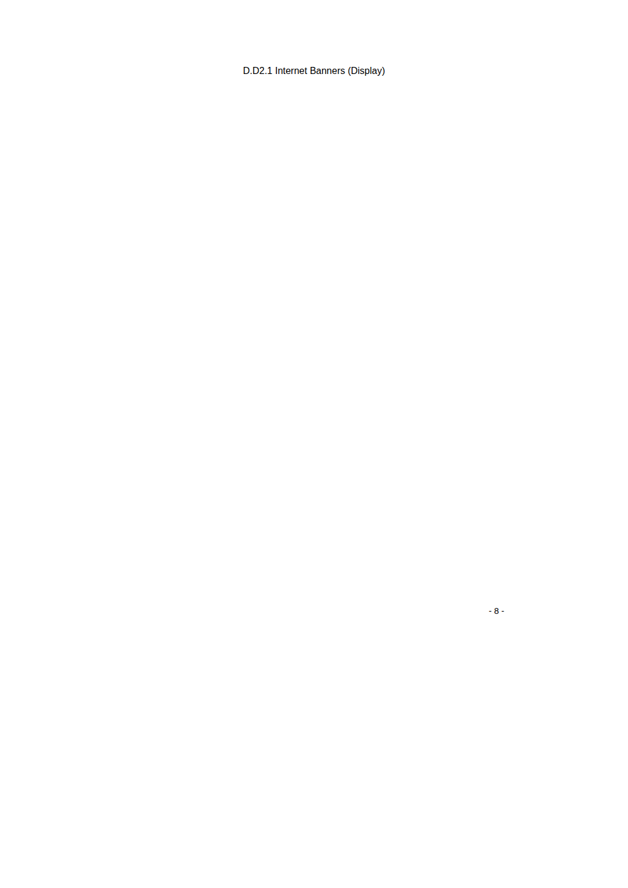D.D2.1 Internet Banners (Display)
- 8 -